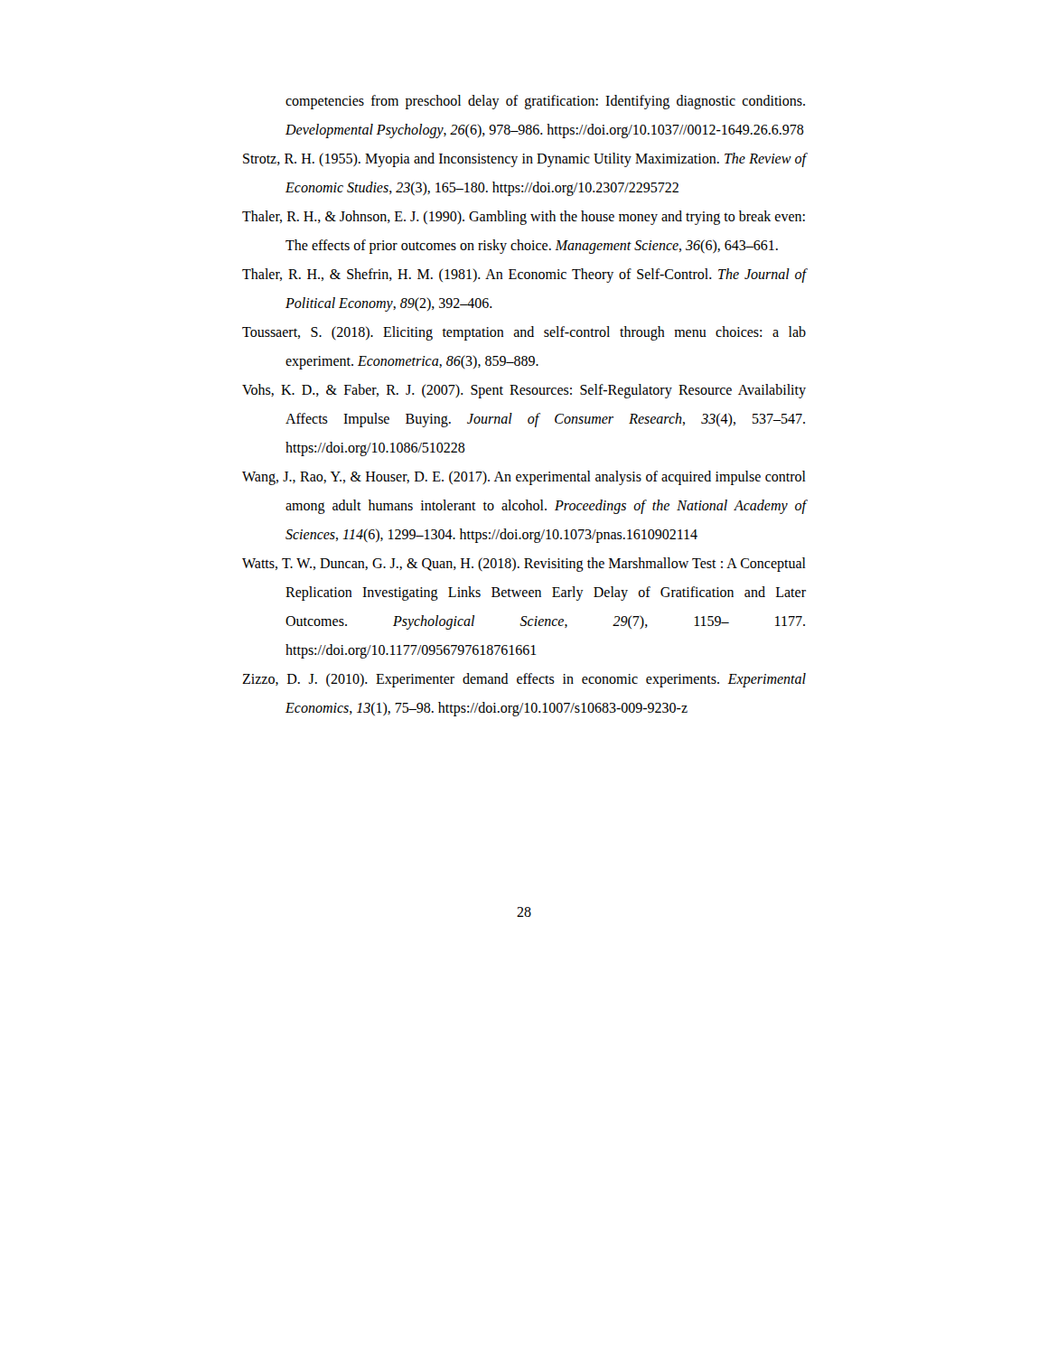competencies from preschool delay of gratification: Identifying diagnostic conditions. Developmental Psychology, 26(6), 978–986. https://doi.org/10.1037//0012-1649.26.6.978
Strotz, R. H. (1955). Myopia and Inconsistency in Dynamic Utility Maximization. The Review of Economic Studies, 23(3), 165–180. https://doi.org/10.2307/2295722
Thaler, R. H., & Johnson, E. J. (1990). Gambling with the house money and trying to break even: The effects of prior outcomes on risky choice. Management Science, 36(6), 643–661.
Thaler, R. H., & Shefrin, H. M. (1981). An Economic Theory of Self-Control. The Journal of Political Economy, 89(2), 392–406.
Toussaert, S. (2018). Eliciting temptation and self-control through menu choices: a lab experiment. Econometrica, 86(3), 859–889.
Vohs, K. D., & Faber, R. J. (2007). Spent Resources: Self-Regulatory Resource Availability Affects Impulse Buying. Journal of Consumer Research, 33(4), 537–547. https://doi.org/10.1086/510228
Wang, J., Rao, Y., & Houser, D. E. (2017). An experimental analysis of acquired impulse control among adult humans intolerant to alcohol. Proceedings of the National Academy of Sciences, 114(6), 1299–1304. https://doi.org/10.1073/pnas.1610902114
Watts, T. W., Duncan, G. J., & Quan, H. (2018). Revisiting the Marshmallow Test : A Conceptual Replication Investigating Links Between Early Delay of Gratification and Later Outcomes. Psychological Science, 29(7), 1159– 1177. https://doi.org/10.1177/0956797618761661
Zizzo, D. J. (2010). Experimenter demand effects in economic experiments. Experimental Economics, 13(1), 75–98. https://doi.org/10.1007/s10683-009-9230-z
28